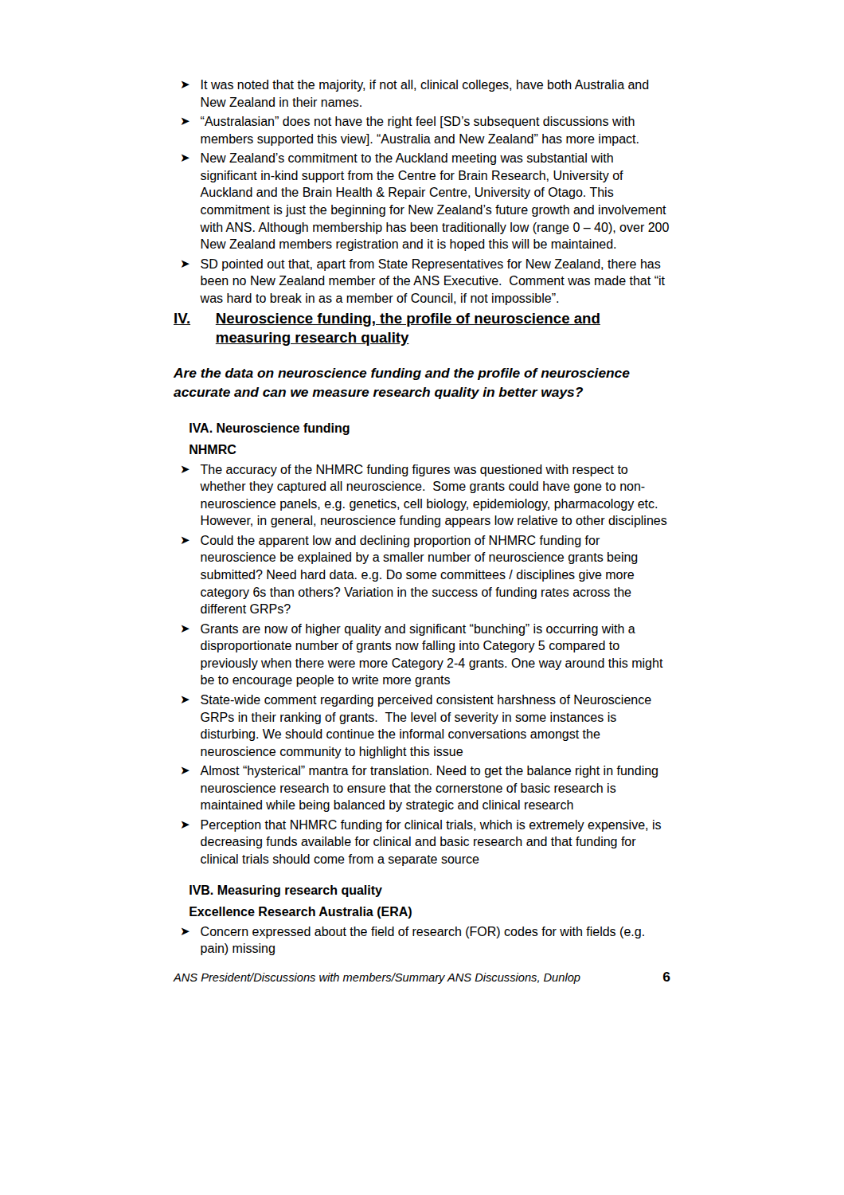It was noted that the majority, if not all, clinical colleges, have both Australia and New Zealand in their names.
“Australasian” does not have the right feel [SD’s subsequent discussions with members supported this view]. “Australia and New Zealand” has more impact.
New Zealand’s commitment to the Auckland meeting was substantial with significant in-kind support from the Centre for Brain Research, University of Auckland and the Brain Health & Repair Centre, University of Otago. This commitment is just the beginning for New Zealand’s future growth and involvement with ANS. Although membership has been traditionally low (range 0 – 40), over 200 New Zealand members registration and it is hoped this will be maintained.
SD pointed out that, apart from State Representatives for New Zealand, there has been no New Zealand member of the ANS Executive. Comment was made that “it was hard to break in as a member of Council, if not impossible”.
IV. Neuroscience funding, the profile of neuroscience and measuring research quality
Are the data on neuroscience funding and the profile of neuroscience accurate and can we measure research quality in better ways?
IVA. Neuroscience funding
NHMRC
The accuracy of the NHMRC funding figures was questioned with respect to whether they captured all neuroscience. Some grants could have gone to non-neuroscience panels, e.g. genetics, cell biology, epidemiology, pharmacology etc. However, in general, neuroscience funding appears low relative to other disciplines
Could the apparent low and declining proportion of NHMRC funding for neuroscience be explained by a smaller number of neuroscience grants being submitted? Need hard data. e.g. Do some committees / disciplines give more category 6s than others? Variation in the success of funding rates across the different GRPs?
Grants are now of higher quality and significant “bunching” is occurring with a disproportionate number of grants now falling into Category 5 compared to previously when there were more Category 2-4 grants. One way around this might be to encourage people to write more grants
State-wide comment regarding perceived consistent harshness of Neuroscience GRPs in their ranking of grants. The level of severity in some instances is disturbing. We should continue the informal conversations amongst the neuroscience community to highlight this issue
Almost “hysterical” mantra for translation. Need to get the balance right in funding neuroscience research to ensure that the cornerstone of basic research is maintained while being balanced by strategic and clinical research
Perception that NHMRC funding for clinical trials, which is extremely expensive, is decreasing funds available for clinical and basic research and that funding for clinical trials should come from a separate source
IVB. Measuring research quality
Excellence Research Australia (ERA)
Concern expressed about the field of research (FOR) codes for with fields (e.g. pain) missing
ANS President/Discussions with members/Summary ANS Discussions, Dunlop 6